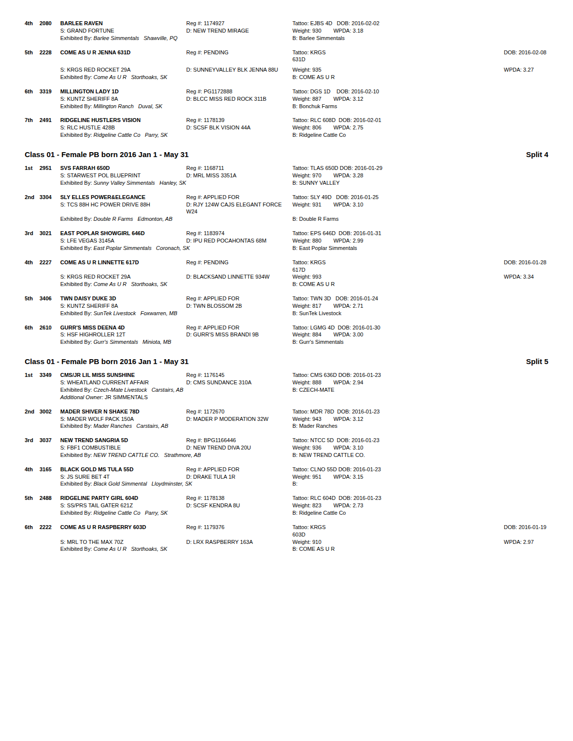| 4th | 2080 | BARLEE RAVEN | Reg #: 1174927 | Tattoo: EJBS 4D DOB: 2016-02-02 |
| | | S: GRAND FORTUNE | D: NEW TREND MIRAGE | Weight: 930 WPDA: 3.18 |
| | | Exhibited By: Barlee Simmentals Shawville, PQ | B: Barlee Simmentals |
| 5th | 2228 | COME AS U R JENNA 631D | Reg #: PENDING | Tattoo: KRGS 631D | DOB: 2016-02-08 |
| | | S: KRGS RED ROCKET 29A | D: SUNNEYVALLEY BLK JENNA 88U | Weight: 935 | WPDA: 3.27 |
| | | Exhibited By: Come As U R Storthoaks, SK | B: COME AS U R |
| 6th | 3319 | MILLINGTON LADY 1D | Reg #: PG1172888 | Tattoo: DGS 1D DOB: 2016-02-10 |
| | | S: KUNTZ SHERIFF 8A | D: BLCC MISS RED ROCK 311B | Weight: 887 WPDA: 3.12 |
| | | Exhibited By: Millington Ranch Duval, SK | B: Bonchuk Farms |
| 7th | 2491 | RIDGELINE HUSTLERS VISION | Reg #: 1178139 | Tattoo: RLC 608D DOB: 2016-02-01 |
| | | S: RLC HUSTLE 428B | D: SCSF BLK VISION 44A | Weight: 806 WPDA: 2.75 |
| | | Exhibited By: Ridgeline Cattle Co Parry, SK | B: Ridgeline Cattle Co |
Class 01 - Female PB born 2016 Jan 1 - May 31 Split 4
| 1st | 2951 | SVS FARRAH 650D | Reg #: 1168711 | Tattoo: TLAS 650D DOB: 2016-01-29 |
| | | S: STARWEST POL BLUEPRINT | D: MRL MISS 3351A | Weight: 970 WPDA: 3.28 |
| | | Exhibited By: Sunny Valley Simmentals Hanley, SK | B: SUNNY VALLEY |
| 2nd | 3304 | SLY ELLES POWER&ELEGANCE | Reg #: APPLIED FOR | Tattoo: SLY 49D DOB: 2016-01-25 |
| | | S: TCS 88H HC POWER DRIVE 88H | D: RJY 124W CAJS ELEGANT FORCE W24 | Weight: 931 WPDA: 3.10 |
| | | Exhibited By: Double R Farms Edmonton, AB | B: Double R Farms |
| 3rd | 3021 | EAST POPLAR SHOWGIRL 646D | Reg #: 1183974 | Tattoo: EPS 646D DOB: 2016-01-31 |
| | | S: LFE VEGAS 3145A | D: IPU RED POCAHONTAS 68M | Weight: 880 WPDA: 2.99 |
| | | Exhibited By: East Poplar Simmentals Coronach, SK | B: East Poplar Simmentals |
| 4th | 2227 | COME AS U R LINNETTE 617D | Reg #: PENDING | Tattoo: KRGS 617D | DOB: 2016-01-28 |
| | | S: KRGS RED ROCKET 29A | D: BLACKSAND LINNETTE 934W | Weight: 993 | WPDA: 3.34 |
| | | Exhibited By: Come As U R Storthoaks, SK | B: COME AS U R |
| 5th | 3406 | TWN DAISY DUKE 3D | Reg #: APPLIED FOR | Tattoo: TWN 3D DOB: 2016-01-24 |
| | | S: KUNTZ SHERIFF 8A | D: TWN BLOSSOM 2B | Weight: 817 WPDA: 2.71 |
| | | Exhibited By: SunTek Livestock Foxwarren, MB | B: SunTek Livestock |
| 6th | 2610 | GURR'S MISS DEENA 4D | Reg #: APPLIED FOR | Tattoo: LGMG 4D DOB: 2016-01-30 |
| | | S: HSF HIGHROLLER 12T | D: GURR'S MISS BRANDI 9B | Weight: 884 WPDA: 3.00 |
| | | Exhibited By: Gurr's Simmentals Miniota, MB | B: Gurr's Simmentals |
Class 01 - Female PB born 2016 Jan 1 - May 31 Split 5
| 1st | 3349 | CMS/JR LIL MISS SUNSHINE | Reg #: 1176145 | Tattoo: CMS 636D DOB: 2016-01-23 |
| | | S: WHEATLAND CURRENT AFFAIR | D: CMS SUNDANCE 310A | Weight: 888 WPDA: 2.94 |
| | | Exhibited By: Czech-Mate Livestock Carstairs, AB | B: CZECH-MATE |
| | | Additional Owner: JR SIMMENTALS |
| 2nd | 3002 | MADER SHIVER N SHAKE 78D | Reg #: 1172670 | Tattoo: MDR 78D DOB: 2016-01-23 |
| | | S: MADER WOLF PACK 150A | D: MADER P MODERATION 32W | Weight: 943 WPDA: 3.12 |
| | | Exhibited By: Mader Ranches Carstairs, AB | B: Mader Ranches |
| 3rd | 3037 | NEW TREND SANGRIA 5D | Reg #: BPG1166446 | Tattoo: NTCC 5D DOB: 2016-01-23 |
| | | S: FBF1 COMBUSTIBLE | D: NEW TREND DIVA 20U | Weight: 936 WPDA: 3.10 |
| | | Exhibited By: NEW TREND CATTLE CO. Strathmore, AB | B: NEW TREND CATTLE CO. |
| 4th | 3165 | BLACK GOLD MS TULA 55D | Reg #: APPLIED FOR | Tattoo: CLNO 55D DOB: 2016-01-23 |
| | | S: JS SURE BET 4T | D: DRAKE TULA 1R | Weight: 951 WPDA: 3.15 |
| | | Exhibited By: Black Gold Simmental Lloydminster, SK | B: |
| 5th | 2488 | RIDGELINE PARTY GIRL 604D | Reg #: 1178138 | Tattoo: RLC 604D DOB: 2016-01-23 |
| | | S: SS/PRS TAIL GATER 621Z | D: SCSF KENDRA 8U | Weight: 823 WPDA: 2.73 |
| | | Exhibited By: Ridgeline Cattle Co Parry, SK | B: Ridgeline Cattle Co |
| 6th | 2222 | COME AS U R RASPBERRY 603D | Reg #: 1179376 | Tattoo: KRGS 603D | DOB: 2016-01-19 |
| | | S: MRL TO THE MAX 70Z | D: LRX RASPBERRY 163A | Weight: 910 | WPDA: 2.97 |
| | | Exhibited By: Come As U R Storthoaks, SK | B: COME AS U R |